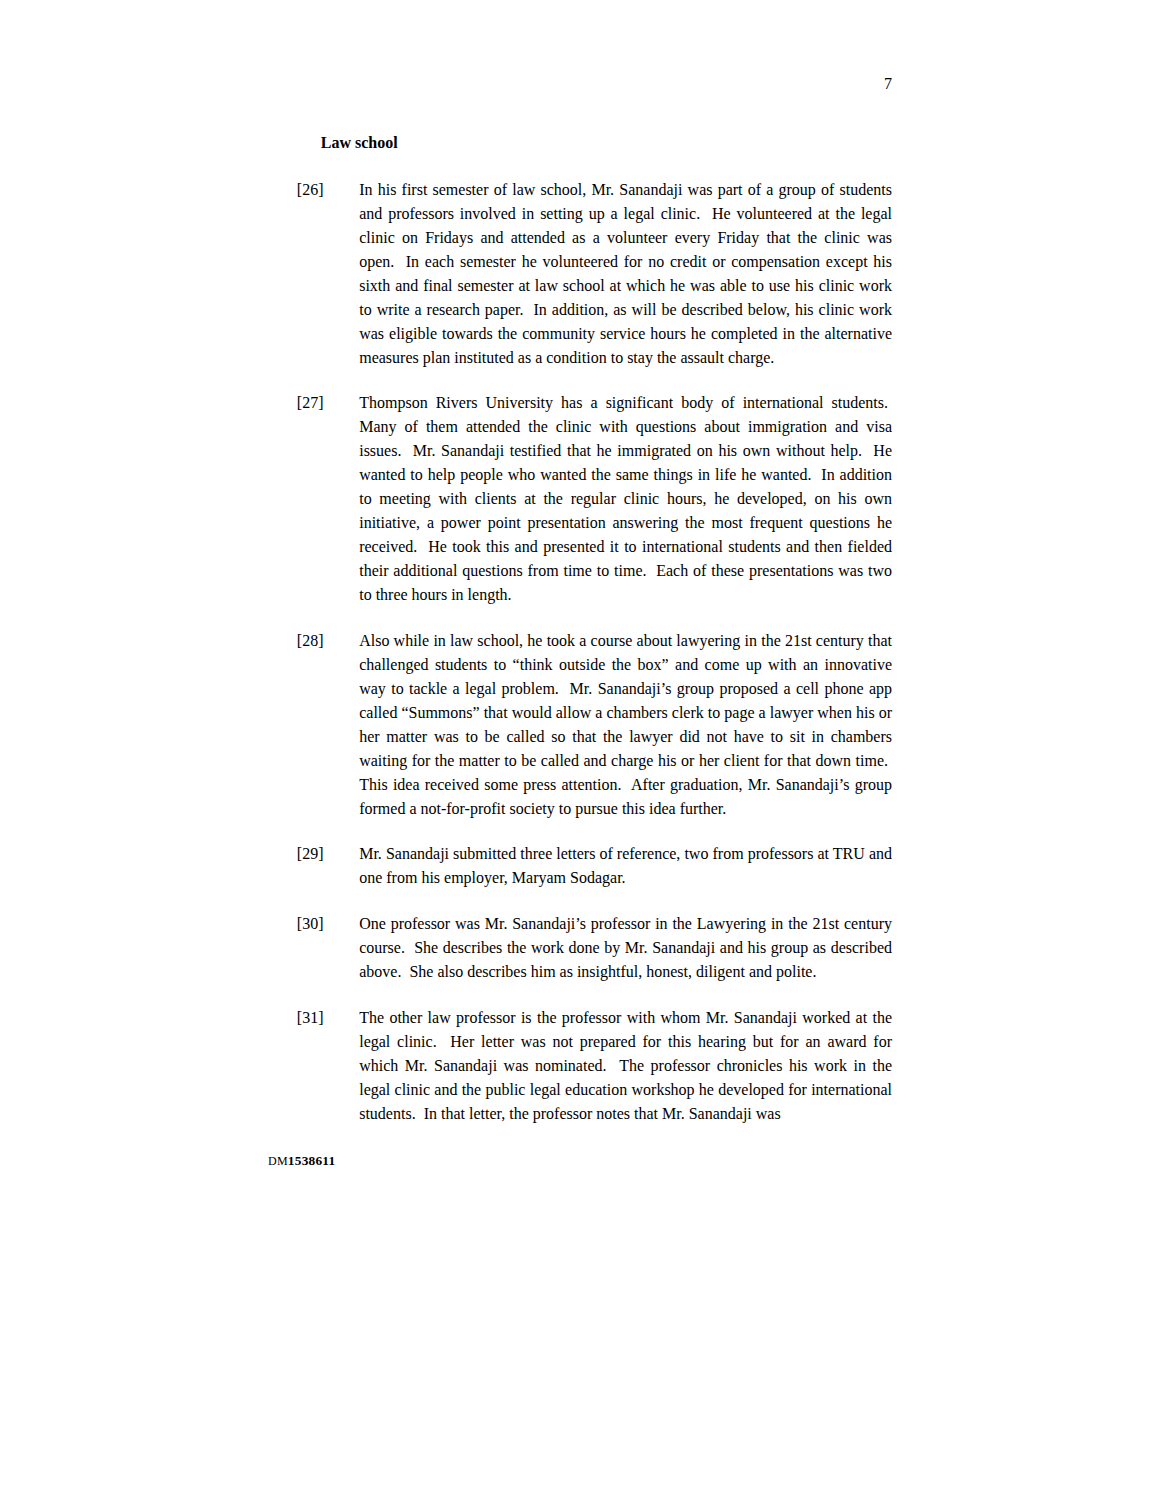7
Law school
[26] In his first semester of law school, Mr. Sanandaji was part of a group of students and professors involved in setting up a legal clinic. He volunteered at the legal clinic on Fridays and attended as a volunteer every Friday that the clinic was open. In each semester he volunteered for no credit or compensation except his sixth and final semester at law school at which he was able to use his clinic work to write a research paper. In addition, as will be described below, his clinic work was eligible towards the community service hours he completed in the alternative measures plan instituted as a condition to stay the assault charge.
[27] Thompson Rivers University has a significant body of international students. Many of them attended the clinic with questions about immigration and visa issues. Mr. Sanandaji testified that he immigrated on his own without help. He wanted to help people who wanted the same things in life he wanted. In addition to meeting with clients at the regular clinic hours, he developed, on his own initiative, a power point presentation answering the most frequent questions he received. He took this and presented it to international students and then fielded their additional questions from time to time. Each of these presentations was two to three hours in length.
[28] Also while in law school, he took a course about lawyering in the 21st century that challenged students to “think outside the box” and come up with an innovative way to tackle a legal problem. Mr. Sanandaji’s group proposed a cell phone app called “Summons” that would allow a chambers clerk to page a lawyer when his or her matter was to be called so that the lawyer did not have to sit in chambers waiting for the matter to be called and charge his or her client for that down time. This idea received some press attention. After graduation, Mr. Sanandaji’s group formed a not-for-profit society to pursue this idea further.
[29] Mr. Sanandaji submitted three letters of reference, two from professors at TRU and one from his employer, Maryam Sodagar.
[30] One professor was Mr. Sanandaji’s professor in the Lawyering in the 21st century course. She describes the work done by Mr. Sanandaji and his group as described above. She also describes him as insightful, honest, diligent and polite.
[31] The other law professor is the professor with whom Mr. Sanandaji worked at the legal clinic. Her letter was not prepared for this hearing but for an award for which Mr. Sanandaji was nominated. The professor chronicles his work in the legal clinic and the public legal education workshop he developed for international students. In that letter, the professor notes that Mr. Sanandaji was
DM 1538611